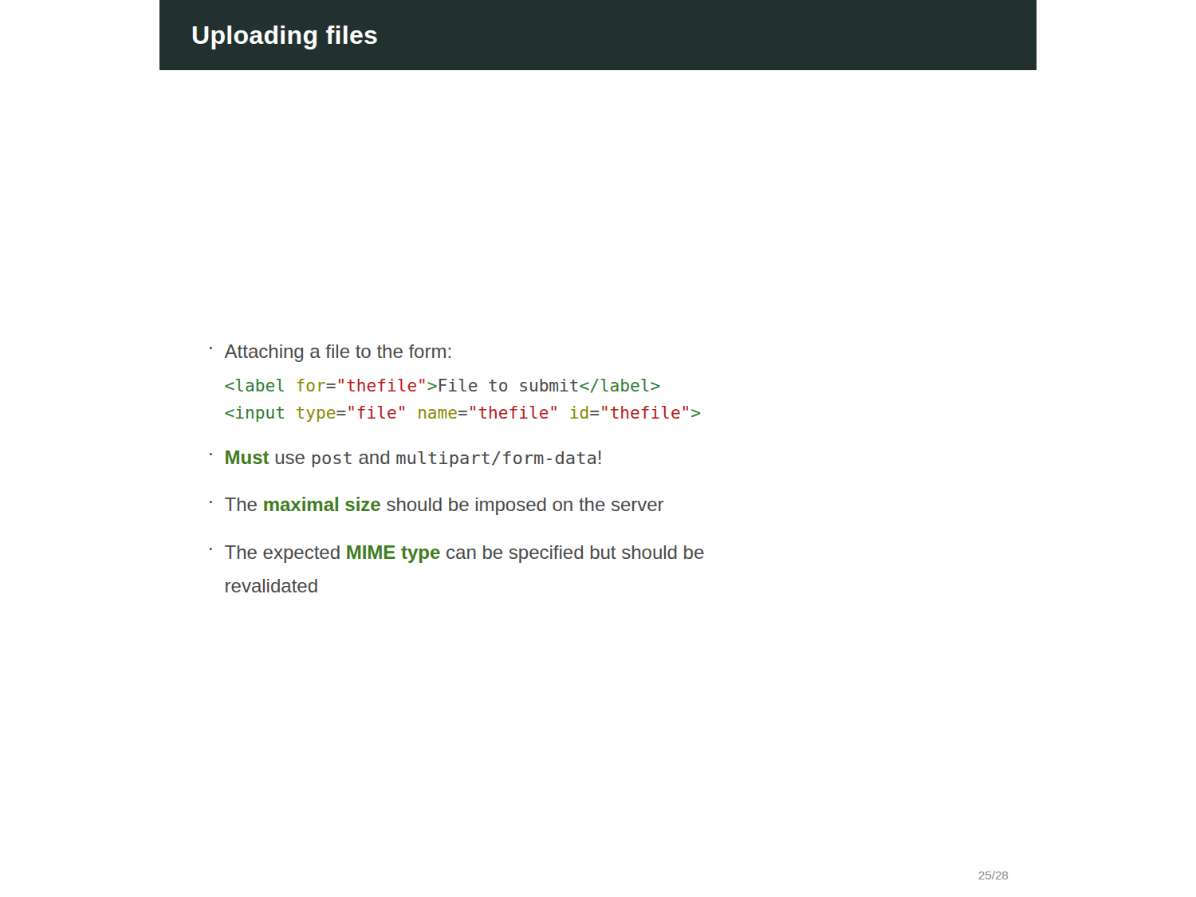Uploading files
Attaching a file to the form:
<label for="thefile">File to submit</label> <input type="file" name="thefile" id="thefile">
Must use post and multipart/form-data!
The maximal size should be imposed on the server
The expected MIME type can be specified but should be revalidated
25/28